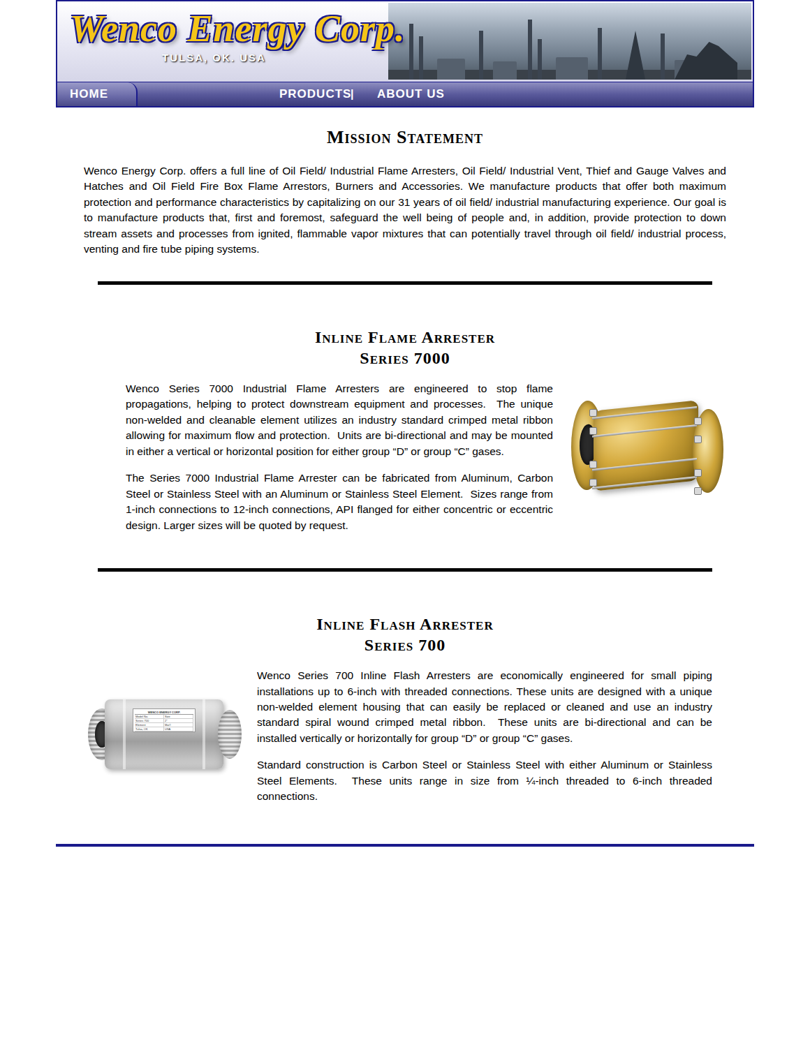Wenco Energy Corp.
TULSA, OK. USA
HOME PRODUCTS | ABOUT US
Mission Statement
Wenco Energy Corp. offers a full line of Oil Field/ Industrial Flame Arresters, Oil Field/ Industrial Vent, Thief and Gauge Valves and Hatches and Oil Field Fire Box Flame Arrestors, Burners and Accessories. We manufacture products that offer both maximum protection and performance characteristics by capitalizing on our 31 years of oil field/ industrial manufacturing experience. Our goal is to manufacture products that, first and foremost, safeguard the well being of people and, in addition, provide protection to down stream assets and processes from ignited, flammable vapor mixtures that can potentially travel through oil field/ industrial process, venting and fire tube piping systems.
Inline Flame Arrester
Series 7000
Wenco Series 7000 Industrial Flame Arresters are engineered to stop flame propagations, helping to protect downstream equipment and processes. The unique non-welded and cleanable element utilizes an industry standard crimped metal ribbon allowing for maximum flow and protection. Units are bi-directional and may be mounted in either a vertical or horizontal position for either group “D” or group “C” gases.
The Series 7000 Industrial Flame Arrester can be fabricated from Aluminum, Carbon Steel or Stainless Steel with an Aluminum or Stainless Steel Element. Sizes range from 1-inch connections to 12-inch connections, API flanged for either concentric or eccentric design. Larger sizes will be quoted by request.
Inline Flash Arrester
Series 700
WENCO ENERGY CORP.
Model No. Size
Series 7002"
Element Mat'l
Tulsa, OK USA
Wenco Series 700 Inline Flash Arresters are economically engineered for small piping installations up to 6-inch with threaded connections. These units are designed with a unique non-welded element housing that can easily be replaced or cleaned and use an industry standard spiral wound crimped metal ribbon. These units are bi-directional and can be installed vertically or horizontally for group “D” or group “C” gases.
Standard construction is Carbon Steel or Stainless Steel with either Aluminum or Stainless Steel Elements. These units range in size from ¼-inch threaded to 6-inch threaded connections.